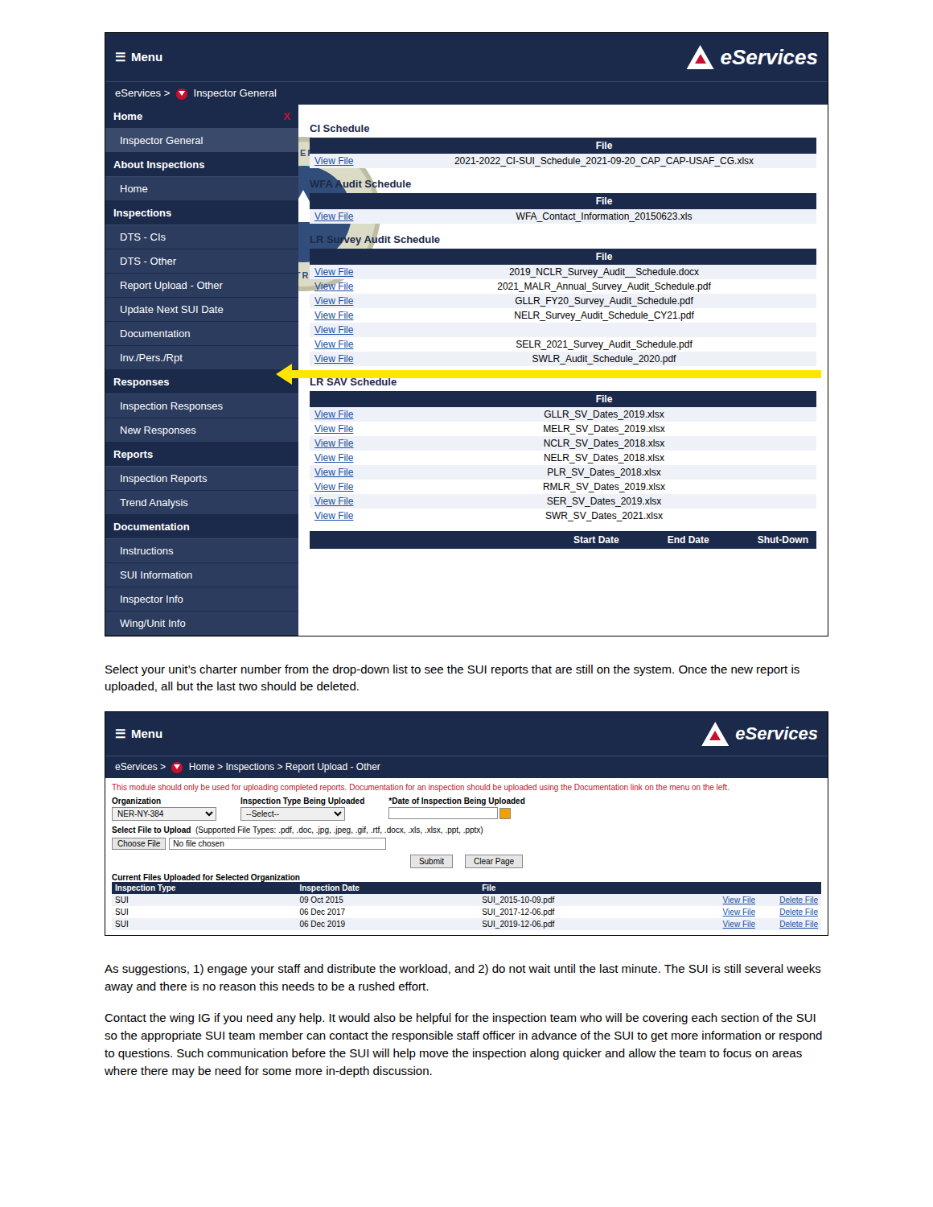☰Menu
eServices
eServices > Inspector General
GENERAL
PATROL
Home X
Inspector General
About Inspections
Home
Inspections
DTS - CIs
DTS - Other
Report Upload - Other
Update Next SUI Date
Documentation
Inv./Pers./Rpt
Responses
Inspection Responses
New Responses
Reports
Inspection Reports
Trend Analysis
Documentation
Instructions
SUI Information
Inspector Info
Wing/Unit Info
CI Schedule
| | File |
| --- | --- |
| View File | 2021-2022_CI-SUI_Schedule_2021-09-20_CAP_CAP-USAF_CG.xlsx |
WFA Audit Schedule
| | File |
| --- | --- |
| View File | WFA_Contact_Information_20150623.xls |
LR Survey Audit Schedule
| | File |
| --- | --- |
| View File | 2019_NCLR_Survey_Audit__Schedule.docx |
| View File | 2021_MALR_Annual_Survey_Audit_Schedule.pdf |
| View File | GLLR_FY20_Survey_Audit_Schedule.pdf |
| View File | NELR_Survey_Audit_Schedule_CY21.pdf |
| View File | |
| View File | SELR_2021_Survey_Audit_Schedule.pdf |
| View File | SWLR_Audit_Schedule_2020.pdf |
LR SAV Schedule
| | File |
| --- | --- |
| View File | GLLR_SV_Dates_2019.xlsx |
| View File | MELR_SV_Dates_2019.xlsx |
| View File | NCLR_SV_Dates_2018.xlsx |
| View File | NELR_SV_Dates_2018.xlsx |
| View File | PLR_SV_Dates_2018.xlsx |
| View File | RMLR_SV_Dates_2019.xlsx |
| View File | SER_SV_Dates_2019.xlsx |
| View File | SWR_SV_Dates_2021.xlsx |
Start Date End Date Shut-Down
Select your unit’s charter number from the drop-down list to see the SUI reports that are still on the system. Once the new report is uploaded, all but the last two should be deleted.
☰Menu
eServices
eServices > Home > Inspections > Report Upload - Other
This module should only be used for uploading completed reports. Documentation for an inspection should be uploaded using the Documentation link on the menu on the left.
Organization NER-NY-384
Inspection Type Being Uploaded --Select--
*Date of Inspection Being Uploaded
Select File to Upload (Supported File Types: .pdf, .doc, .jpg, .jpeg, .gif, .rtf, .docx, .xls, .xlsx, .ppt, .pptx)
Choose File No file chosen
Submit Clear Page
Current Files Uploaded for Selected Organization
| Inspection Type | Inspection Date | File | | |
| --- | --- | --- | --- | --- |
| SUI | 09 Oct 2015 | SUI_2015-10-09.pdf | View File | Delete File |
| SUI | 06 Dec 2017 | SUI_2017-12-06.pdf | View File | Delete File |
| SUI | 06 Dec 2019 | SUI_2019-12-06.pdf | View File | Delete File |
As suggestions, 1) engage your staff and distribute the workload, and 2) do not wait until the last minute. The SUI is still several weeks away and there is no reason this needs to be a rushed effort.
Contact the wing IG if you need any help. It would also be helpful for the inspection team who will be covering each section of the SUI so the appropriate SUI team member can contact the responsible staff officer in advance of the SUI to get more information or respond to questions. Such communication before the SUI will help move the inspection along quicker and allow the team to focus on areas where there may be need for some more in-depth discussion.